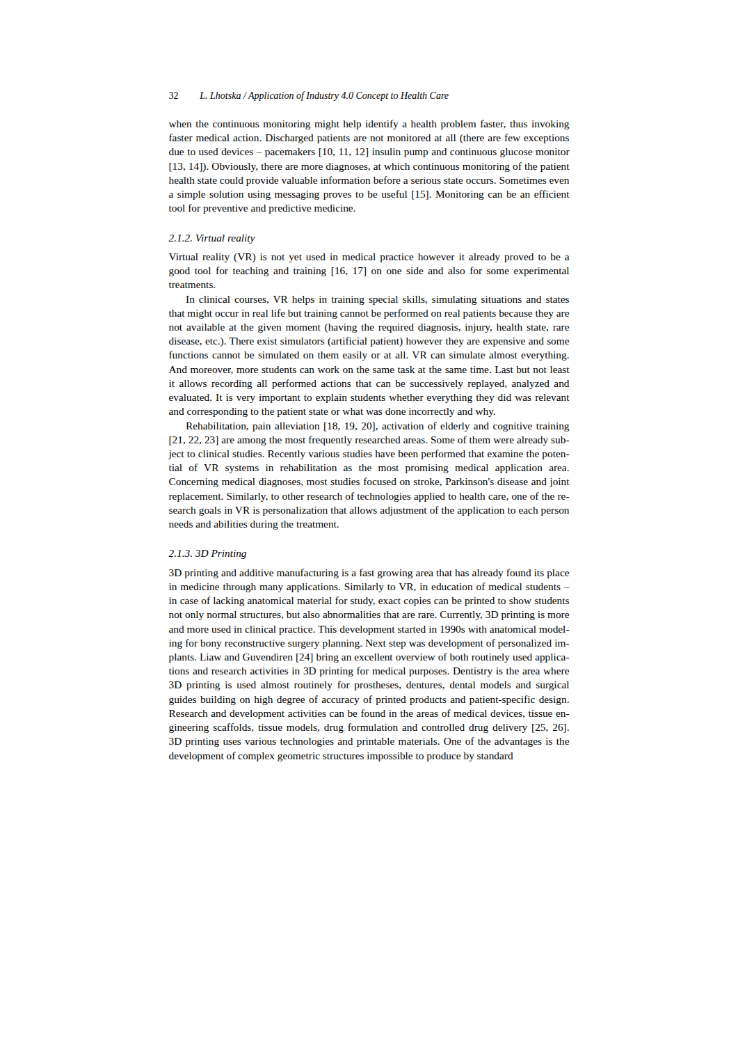32 L. Lhotska / Application of Industry 4.0 Concept to Health Care
when the continuous monitoring might help identify a health problem faster, thus invoking faster medical action. Discharged patients are not monitored at all (there are few exceptions due to used devices – pacemakers [10, 11, 12] insulin pump and continuous glucose monitor [13, 14]). Obviously, there are more diagnoses, at which continuous monitoring of the patient health state could provide valuable information before a serious state occurs. Sometimes even a simple solution using messaging proves to be useful [15]. Monitoring can be an efficient tool for preventive and predictive medicine.
2.1.2. Virtual reality
Virtual reality (VR) is not yet used in medical practice however it already proved to be a good tool for teaching and training [16, 17] on one side and also for some experimental treatments.
In clinical courses, VR helps in training special skills, simulating situations and states that might occur in real life but training cannot be performed on real patients because they are not available at the given moment (having the required diagnosis, injury, health state, rare disease, etc.). There exist simulators (artificial patient) however they are expensive and some functions cannot be simulated on them easily or at all. VR can simulate almost everything. And moreover, more students can work on the same task at the same time. Last but not least it allows recording all performed actions that can be successively replayed, analyzed and evaluated. It is very important to explain students whether everything they did was relevant and corresponding to the patient state or what was done incorrectly and why.
Rehabilitation, pain alleviation [18, 19, 20], activation of elderly and cognitive training [21, 22, 23] are among the most frequently researched areas. Some of them were already subject to clinical studies. Recently various studies have been performed that examine the potential of VR systems in rehabilitation as the most promising medical application area. Concerning medical diagnoses, most studies focused on stroke, Parkinson's disease and joint replacement. Similarly, to other research of technologies applied to health care, one of the research goals in VR is personalization that allows adjustment of the application to each person needs and abilities during the treatment.
2.1.3. 3D Printing
3D printing and additive manufacturing is a fast growing area that has already found its place in medicine through many applications. Similarly to VR, in education of medical students – in case of lacking anatomical material for study, exact copies can be printed to show students not only normal structures, but also abnormalities that are rare. Currently, 3D printing is more and more used in clinical practice. This development started in 1990s with anatomical modeling for bony reconstructive surgery planning. Next step was development of personalized implants. Liaw and Guvendiren [24] bring an excellent overview of both routinely used applications and research activities in 3D printing for medical purposes. Dentistry is the area where 3D printing is used almost routinely for prostheses, dentures, dental models and surgical guides building on high degree of accuracy of printed products and patient-specific design. Research and development activities can be found in the areas of medical devices, tissue engineering scaffolds, tissue models, drug formulation and controlled drug delivery [25, 26]. 3D printing uses various technologies and printable materials. One of the advantages is the development of complex geometric structures impossible to produce by standard